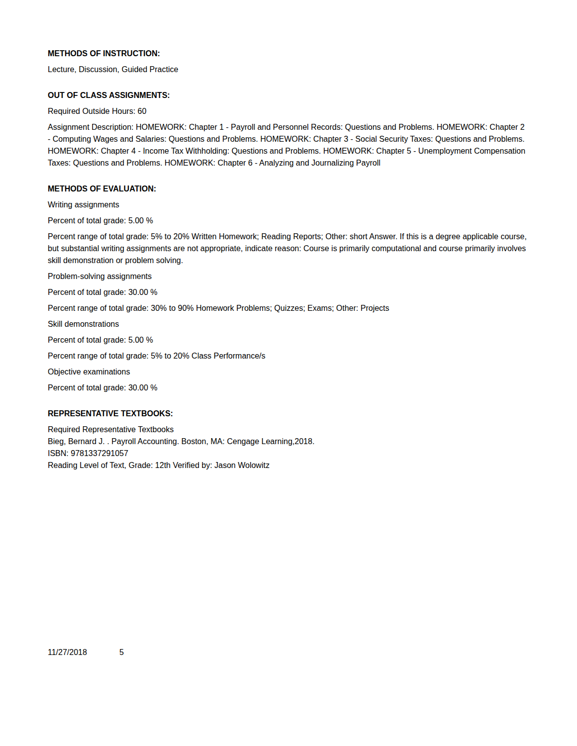Methods of Instruction:
Lecture, Discussion, Guided Practice
Out of Class Assignments:
Required Outside Hours: 60
Assignment Description: HOMEWORK: Chapter 1 - Payroll and Personnel Records: Questions and Problems. HOMEWORK: Chapter 2 - Computing Wages and Salaries: Questions and Problems. HOMEWORK: Chapter 3 - Social Security Taxes: Questions and Problems. HOMEWORK: Chapter 4 - Income Tax Withholding: Questions and Problems. HOMEWORK: Chapter 5 - Unemployment Compensation Taxes: Questions and Problems. HOMEWORK: Chapter 6 - Analyzing and Journalizing Payroll
Methods of Evaluation:
Writing assignments
Percent of total grade: 5.00 %
Percent range of total grade: 5% to 20% Written Homework; Reading Reports; Other: short Answer. If this is a degree applicable course, but substantial writing assignments are not appropriate, indicate reason: Course is primarily computational and course primarily involves skill demonstration or problem solving.
Problem-solving assignments
Percent of total grade: 30.00 %
Percent range of total grade: 30% to 90% Homework Problems; Quizzes; Exams; Other: Projects
Skill demonstrations
Percent of total grade: 5.00 %
Percent range of total grade: 5% to 20% Class Performance/s
Objective examinations
Percent of total grade: 30.00 %
Representative Textbooks:
Required Representative Textbooks
Bieg, Bernard J. . Payroll Accounting. Boston, MA: Cengage Learning,2018.
ISBN: 9781337291057
Reading Level of Text, Grade: 12th Verified by: Jason Wolowitz
11/27/2018 5